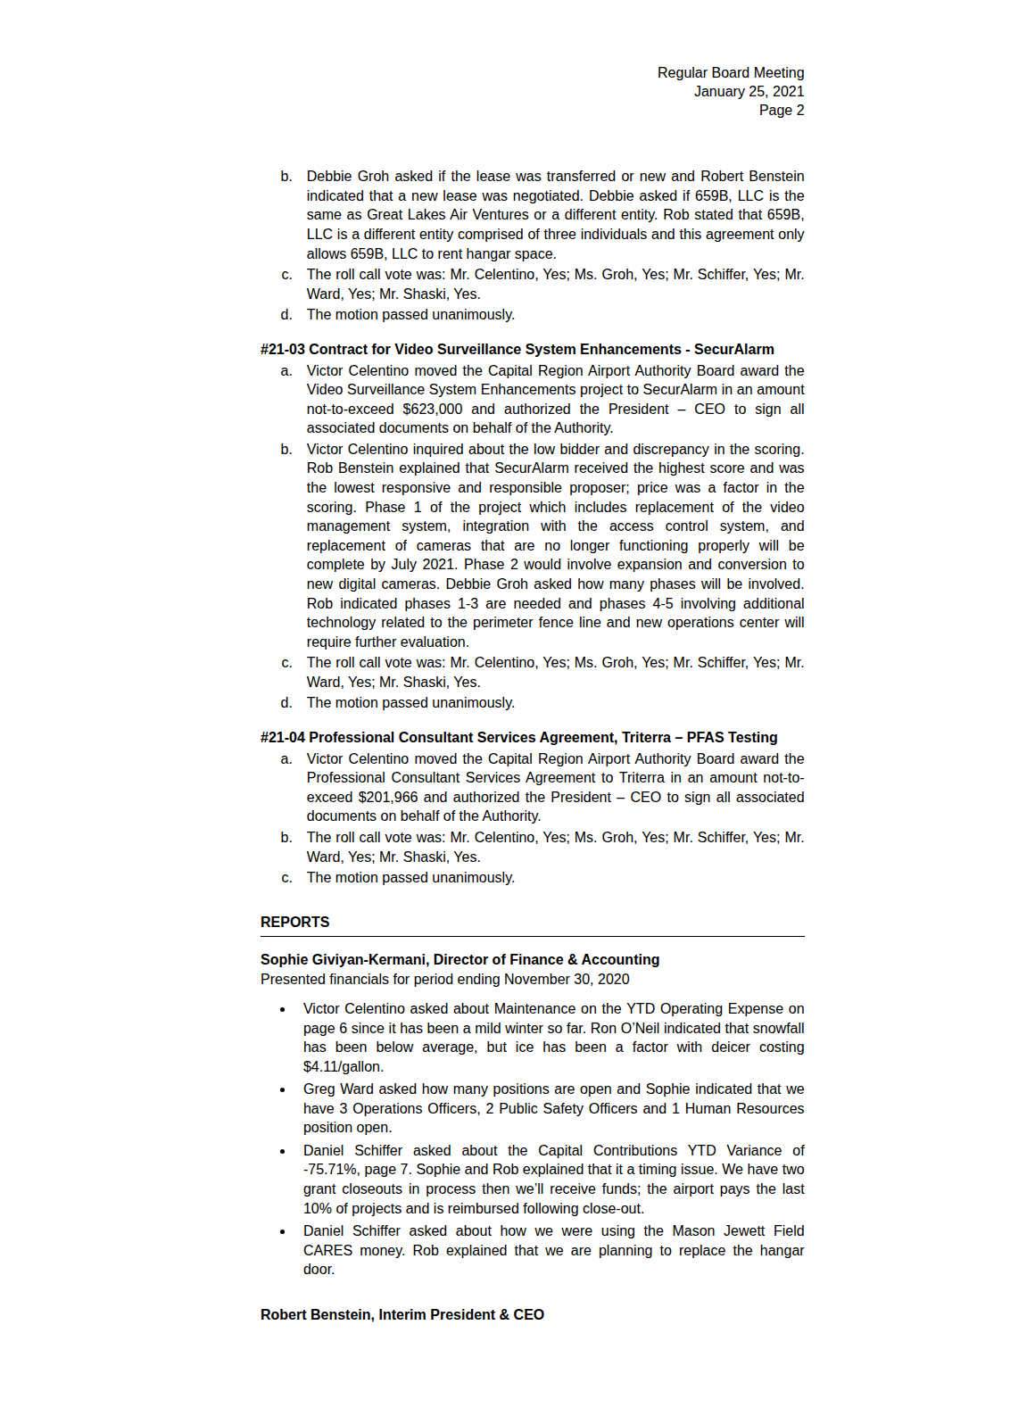Regular Board Meeting
January 25, 2021
Page 2
Debbie Groh asked if the lease was transferred or new and Robert Benstein indicated that a new lease was negotiated. Debbie asked if 659B, LLC is the same as Great Lakes Air Ventures or a different entity. Rob stated that 659B, LLC is a different entity comprised of three individuals and this agreement only allows 659B, LLC to rent hangar space.
The roll call vote was: Mr. Celentino, Yes; Ms. Groh, Yes; Mr. Schiffer, Yes; Mr. Ward, Yes; Mr. Shaski, Yes.
The motion passed unanimously.
#21-03 Contract for Video Surveillance System Enhancements - SecurAlarm
Victor Celentino moved the Capital Region Airport Authority Board award the Video Surveillance System Enhancements project to SecurAlarm in an amount not-to-exceed $623,000 and authorized the President – CEO to sign all associated documents on behalf of the Authority.
Victor Celentino inquired about the low bidder and discrepancy in the scoring. Rob Benstein explained that SecurAlarm received the highest score and was the lowest responsive and responsible proposer; price was a factor in the scoring. Phase 1 of the project which includes replacement of the video management system, integration with the access control system, and replacement of cameras that are no longer functioning properly will be complete by July 2021. Phase 2 would involve expansion and conversion to new digital cameras. Debbie Groh asked how many phases will be involved. Rob indicated phases 1-3 are needed and phases 4-5 involving additional technology related to the perimeter fence line and new operations center will require further evaluation.
The roll call vote was: Mr. Celentino, Yes; Ms. Groh, Yes; Mr. Schiffer, Yes; Mr. Ward, Yes; Mr. Shaski, Yes.
The motion passed unanimously.
#21-04 Professional Consultant Services Agreement, Triterra – PFAS Testing
Victor Celentino moved the Capital Region Airport Authority Board award the Professional Consultant Services Agreement to Triterra in an amount not-to-exceed $201,966 and authorized the President – CEO to sign all associated documents on behalf of the Authority.
The roll call vote was: Mr. Celentino, Yes; Ms. Groh, Yes; Mr. Schiffer, Yes; Mr. Ward, Yes; Mr. Shaski, Yes.
The motion passed unanimously.
REPORTS
Sophie Giviyan-Kermani, Director of Finance & Accounting
Presented financials for period ending November 30, 2020
Victor Celentino asked about Maintenance on the YTD Operating Expense on page 6 since it has been a mild winter so far. Ron O’Neil indicated that snowfall has been below average, but ice has been a factor with deicer costing $4.11/gallon.
Greg Ward asked how many positions are open and Sophie indicated that we have 3 Operations Officers, 2 Public Safety Officers and 1 Human Resources position open.
Daniel Schiffer asked about the Capital Contributions YTD Variance of -75.71%, page 7. Sophie and Rob explained that it a timing issue. We have two grant closeouts in process then we’ll receive funds; the airport pays the last 10% of projects and is reimbursed following close-out.
Daniel Schiffer asked about how we were using the Mason Jewett Field CARES money. Rob explained that we are planning to replace the hangar door.
Robert Benstein, Interim President & CEO